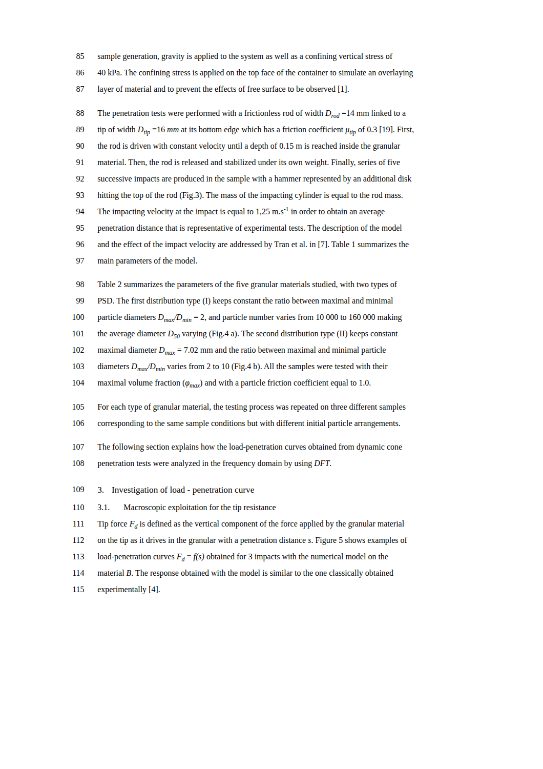85 sample generation, gravity is applied to the system as well as a confining vertical stress of
8640 kPa. The confining stress is applied on the top face of the container to simulate an overlaying
87 layer of material and to prevent the effects of free surface to be observed [1].
88 The penetration tests were performed with a frictionless rod of width Drod =14 mm linked to a
89 tip of width Dtip =16 mm at its bottom edge which has a friction coefficient μtip of 0.3 [19]. First,
90 the rod is driven with constant velocity until a depth of 0.15 m is reached inside the granular
91 material. Then, the rod is released and stabilized under its own weight. Finally, series of five
92 successive impacts are produced in the sample with a hammer represented by an additional disk
93 hitting the top of the rod (Fig.3). The mass of the impacting cylinder is equal to the rod mass.
94 The impacting velocity at the impact is equal to 1,25 m.s-1 in order to obtain an average
95 penetration distance that is representative of experimental tests. The description of the model
96 and the effect of the impact velocity are addressed by Tran et al. in [7]. Table 1 summarizes the
97 main parameters of the model.
98 Table 2 summarizes the parameters of the five granular materials studied, with two types of
99 PSD. The first distribution type (I) keeps constant the ratio between maximal and minimal
100 particle diameters Dmax/Dmin = 2, and particle number varies from 10 000 to 160 000 making
101 the average diameter D50 varying (Fig.4 a). The second distribution type (II) keeps constant
102 maximal diameter Dmax = 7.02 mm and the ratio between maximal and minimal particle
103 diameters Dmax/Dmin varies from 2 to 10 (Fig.4 b). All the samples were tested with their
104 maximal volume fraction (φmax) and with a particle friction coefficient equal to 1.0.
105 For each type of granular material, the testing process was repeated on three different samples
106 corresponding to the same sample conditions but with different initial particle arrangements.
107 The following section explains how the load-penetration curves obtained from dynamic cone
108 penetration tests were analyzed in the frequency domain by using DFT.
109
3. Investigation of load - penetration curve
110
3.1. Macroscopic exploitation for the tip resistance
111 Tip force Fd is defined as the vertical component of the force applied by the granular material
112 on the tip as it drives in the granular with a penetration distance s. Figure 5 shows examples of
113 load-penetration curves Fd = f(s) obtained for 3 impacts with the numerical model on the
114 material B. The response obtained with the model is similar to the one classically obtained
115 experimentally [4].